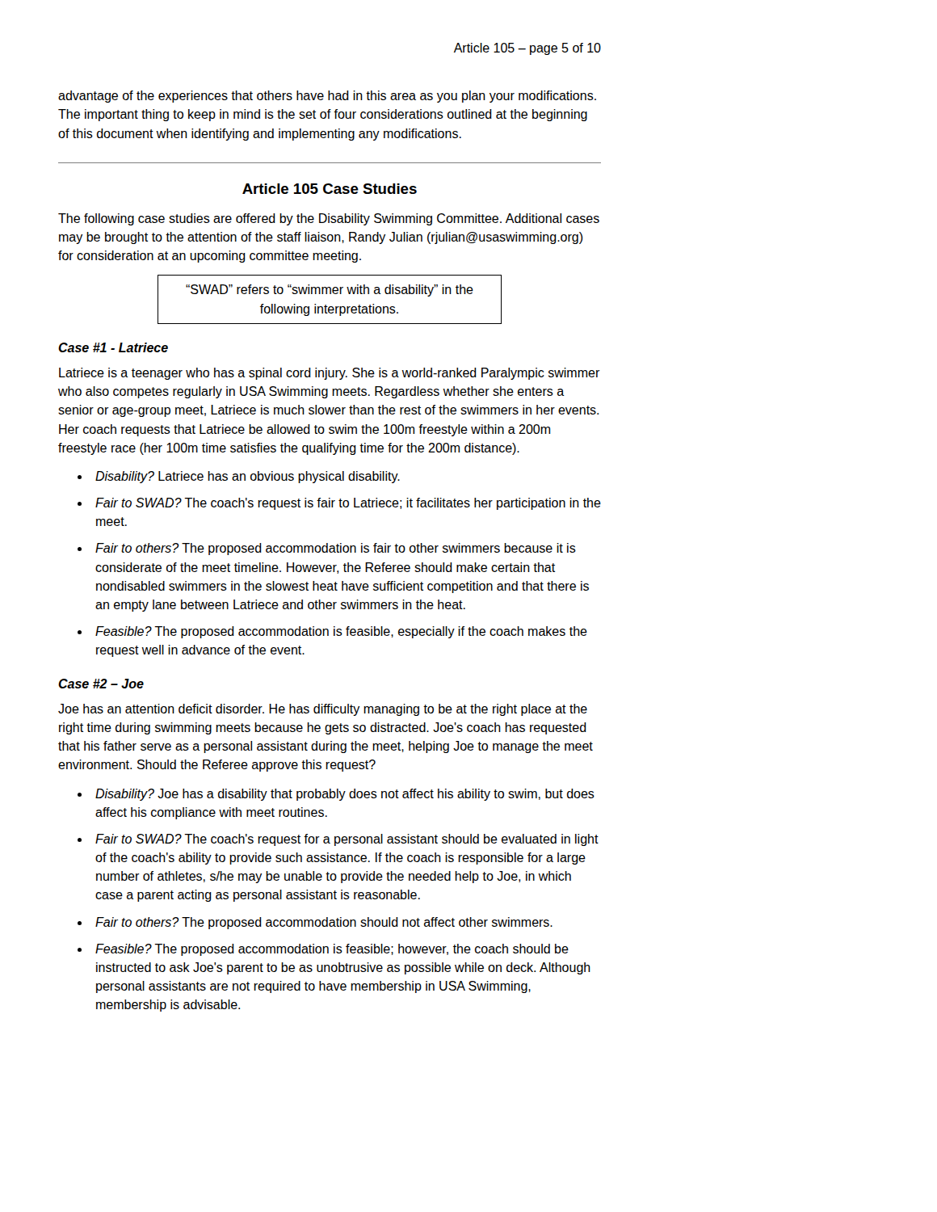Article 105 – page 5 of 10
advantage of the experiences that others have had in this area as you plan your modifications. The important thing to keep in mind is the set of four considerations outlined at the beginning of this document when identifying and implementing any modifications.
Article 105 Case Studies
The following case studies are offered by the Disability Swimming Committee. Additional cases may be brought to the attention of the staff liaison, Randy Julian (rjulian@usaswimming.org) for consideration at an upcoming committee meeting.
“SWAD” refers to “swimmer with a disability” in the following interpretations.
Case #1 - Latriece
Latriece is a teenager who has a spinal cord injury. She is a world-ranked Paralympic swimmer who also competes regularly in USA Swimming meets. Regardless whether she enters a senior or age-group meet, Latriece is much slower than the rest of the swimmers in her events. Her coach requests that Latriece be allowed to swim the 100m freestyle within a 200m freestyle race (her 100m time satisfies the qualifying time for the 200m distance).
Disability? Latriece has an obvious physical disability.
Fair to SWAD? The coach's request is fair to Latriece; it facilitates her participation in the meet.
Fair to others? The proposed accommodation is fair to other swimmers because it is considerate of the meet timeline. However, the Referee should make certain that nondisabled swimmers in the slowest heat have sufficient competition and that there is an empty lane between Latriece and other swimmers in the heat.
Feasible? The proposed accommodation is feasible, especially if the coach makes the request well in advance of the event.
Case #2 – Joe
Joe has an attention deficit disorder. He has difficulty managing to be at the right place at the right time during swimming meets because he gets so distracted. Joe's coach has requested that his father serve as a personal assistant during the meet, helping Joe to manage the meet environment. Should the Referee approve this request?
Disability? Joe has a disability that probably does not affect his ability to swim, but does affect his compliance with meet routines.
Fair to SWAD? The coach's request for a personal assistant should be evaluated in light of the coach's ability to provide such assistance. If the coach is responsible for a large number of athletes, s/he may be unable to provide the needed help to Joe, in which case a parent acting as personal assistant is reasonable.
Fair to others? The proposed accommodation should not affect other swimmers.
Feasible? The proposed accommodation is feasible; however, the coach should be instructed to ask Joe's parent to be as unobtrusive as possible while on deck. Although personal assistants are not required to have membership in USA Swimming, membership is advisable.